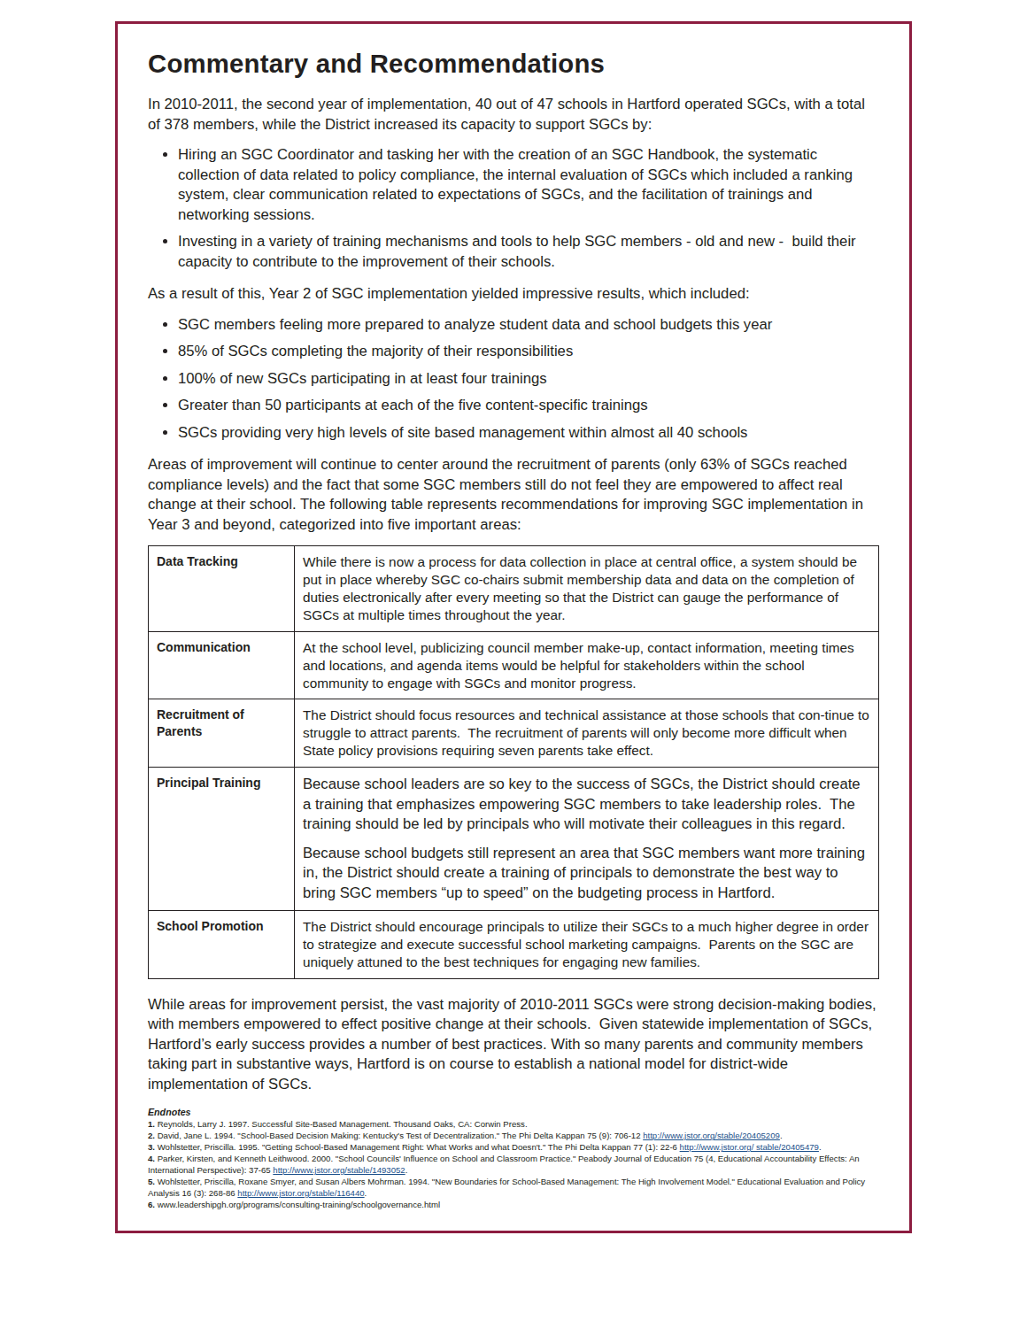Commentary and Recommendations
In 2010-2011, the second year of implementation, 40 out of 47 schools in Hartford operated SGCs, with a total of 378 members, while the District increased its capacity to support SGCs by:
Hiring an SGC Coordinator and tasking her with the creation of an SGC Handbook, the systematic collection of data related to policy compliance, the internal evaluation of SGCs which included a ranking system, clear communication related to expectations of SGCs, and the facilitation of trainings and networking sessions.
Investing in a variety of training mechanisms and tools to help SGC members - old and new - build their capacity to contribute to the improvement of their schools.
As a result of this, Year 2 of SGC implementation yielded impressive results, which included:
SGC members feeling more prepared to analyze student data and school budgets this year
85% of SGCs completing the majority of their responsibilities
100% of new SGCs participating in at least four trainings
Greater than 50 participants at each of the five content-specific trainings
SGCs providing very high levels of site based management within almost all 40 schools
Areas of improvement will continue to center around the recruitment of parents (only 63% of SGCs reached compliance levels) and the fact that some SGC members still do not feel they are empowered to affect real change at their school. The following table represents recommendations for improving SGC implementation in Year 3 and beyond, categorized into five important areas:
| Data Tracking | While there is now a process for data collection in place at central office, a system should be put in place whereby SGC co-chairs submit membership data and data on the completion of duties electronically after every meeting so that the District can gauge the performance of SGCs at multiple times throughout the year. |
| Communication | At the school level, publicizing council member make-up, contact information, meeting times and locations, and agenda items would be helpful for stakeholders within the school community to engage with SGCs and monitor progress. |
| Recruitment of Parents | The District should focus resources and technical assistance at those schools that con-tinue to struggle to attract parents. The recruitment of parents will only become more difficult when State policy provisions requiring seven parents take effect. |
| Principal Training | Because school leaders are so key to the success of SGCs, the District should create a training that emphasizes empowering SGC members to take leadership roles. The training should be led by principals who will motivate their colleagues in this regard. Because school budgets still represent an area that SGC members want more training in, the District should create a training of principals to demonstrate the best way to bring SGC members “up to speed” on the budgeting process in Hartford. |
| School Promotion | The District should encourage principals to utilize their SGCs to a much higher degree in order to strategize and execute successful school marketing campaigns. Parents on the SGC are uniquely attuned to the best techniques for engaging new families. |
While areas for improvement persist, the vast majority of 2010-2011 SGCs were strong decision-making bodies, with members empowered to effect positive change at their schools. Given statewide implementation of SGCs, Hartford’s early success provides a number of best practices. With so many parents and community members taking part in substantive ways, Hartford is on course to establish a national model for district-wide implementation of SGCs.
Endnotes
1. Reynolds, Larry J. 1997. Successful Site-Based Management. Thousand Oaks, CA: Corwin Press.
2. David, Jane L. 1994. "School-Based Decision Making: Kentucky's Test of Decentralization." The Phi Delta Kappan 75 (9): 706-12 http://www.jstor.org/stable/20405209.
3. Wohlstetter, Priscilla. 1995. "Getting School-Based Management Right: What Works and what Doesn't." The Phi Delta Kappan 77 (1): 22-6 http://www.jstor.org/ stable/20405479.
4. Parker, Kirsten, and Kenneth Leithwood. 2000. "School Councils' Influence on School and Classroom Practice." Peabody Journal of Education 75 (4, Educational Accountability Effects: An International Perspective): 37-65 http://www.jstor.org/stable/1493052.
5. Wohlstetter, Priscilla, Roxane Smyer, and Susan Albers Mohrman. 1994. "New Boundaries for School-Based Management: The High Involvement Model." Educational Evaluation and Policy Analysis 16 (3): 268-86 http://www.jstor.org/stable/116440.
6. www.leadershipgh.org/programs/consulting-training/schoolgovernance.html